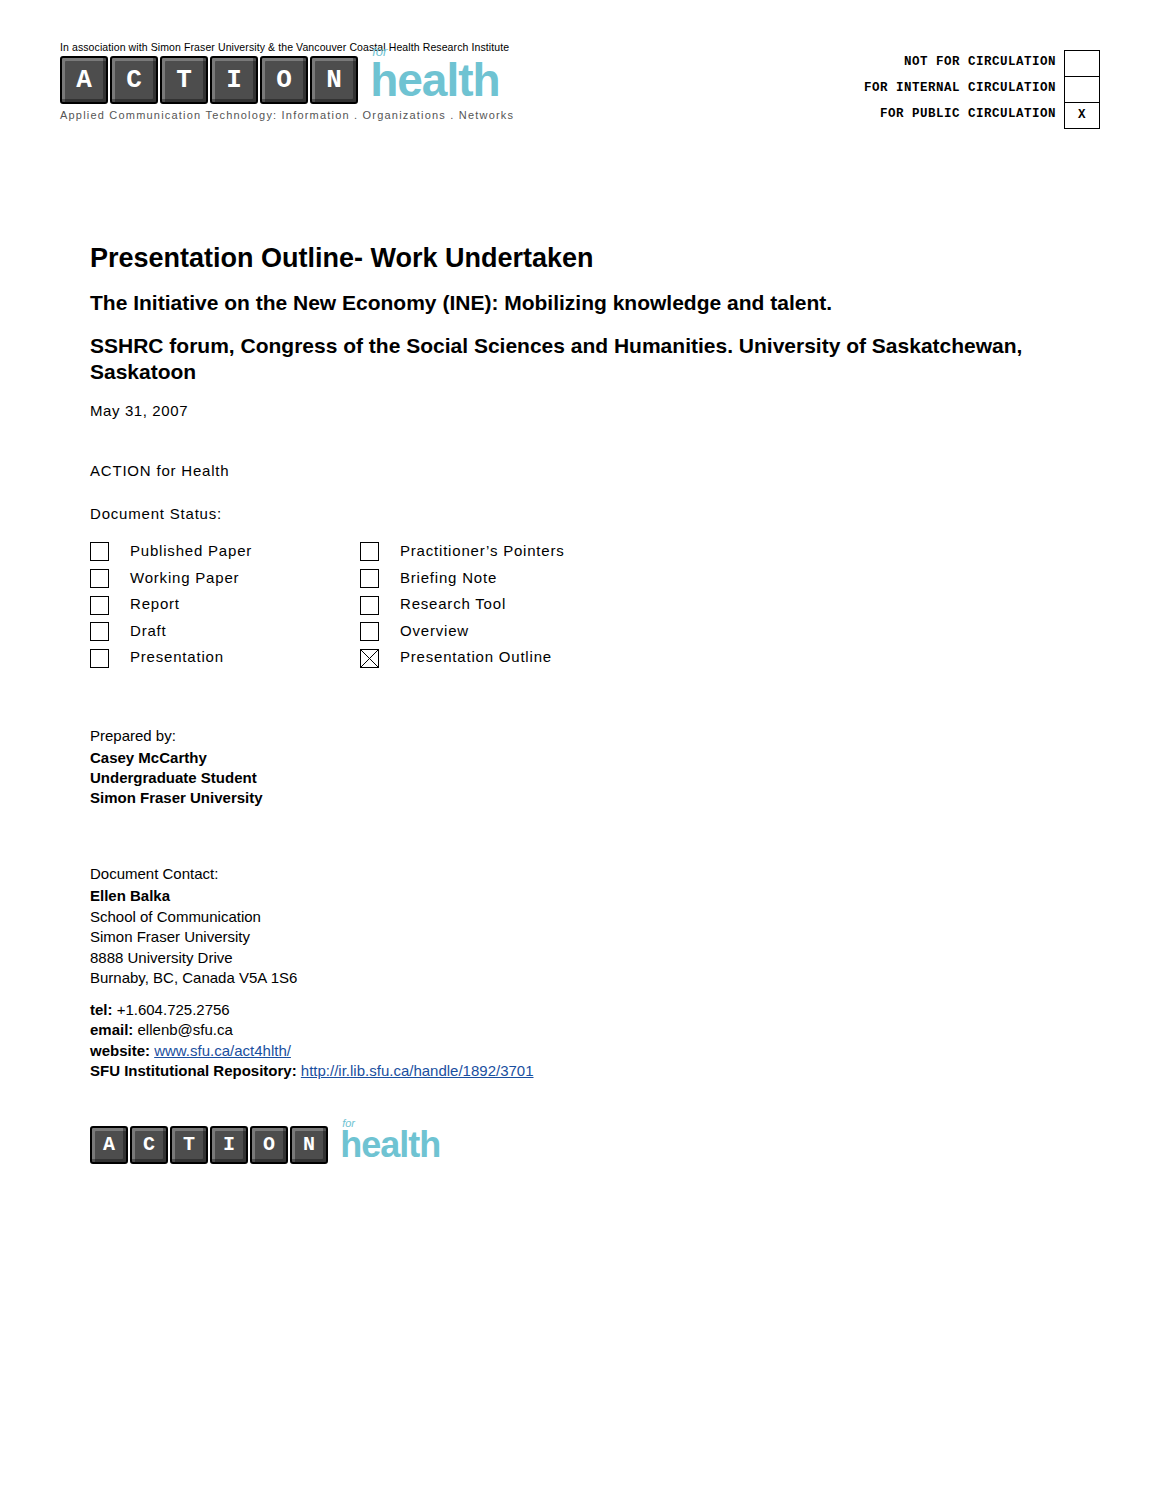In association with Simon Fraser University & the Vancouver Coastal Health Research Institute
ACTION for health
Applied Communication Technology: Information . Organizations . Networks
NOT FOR CIRCULATION
FOR INTERNAL CIRCULATION
FOR PUBLIC CIRCULATION
X
Presentation Outline- Work Undertaken
The Initiative on the New Economy (INE): Mobilizing knowledge and talent.
SSHRC forum, Congress of the Social Sciences and Humanities. University of Saskatchewan, Saskatoon
May 31, 2007
ACTION for Health
Document Status:
| | Published Paper | | Practitioner’s Pointers |
| | Working Paper | | Briefing Note |
| | Report | | Research Tool |
| | Draft | | Overview |
| | Presentation | | Presentation Outline |
Prepared by:
Casey McCarthy
Undergraduate Student
Simon Fraser University
Document Contact:
Ellen Balka
School of Communication
Simon Fraser University
8888 University Drive
Burnaby, BC, Canada V5A 1S6
tel: +1.604.725.2756
email: ellenb@sfu.ca
website: www.sfu.ca/act4hlth/
SFU Institutional Repository: http://ir.lib.sfu.ca/handle/1892/3701
ACTION for health